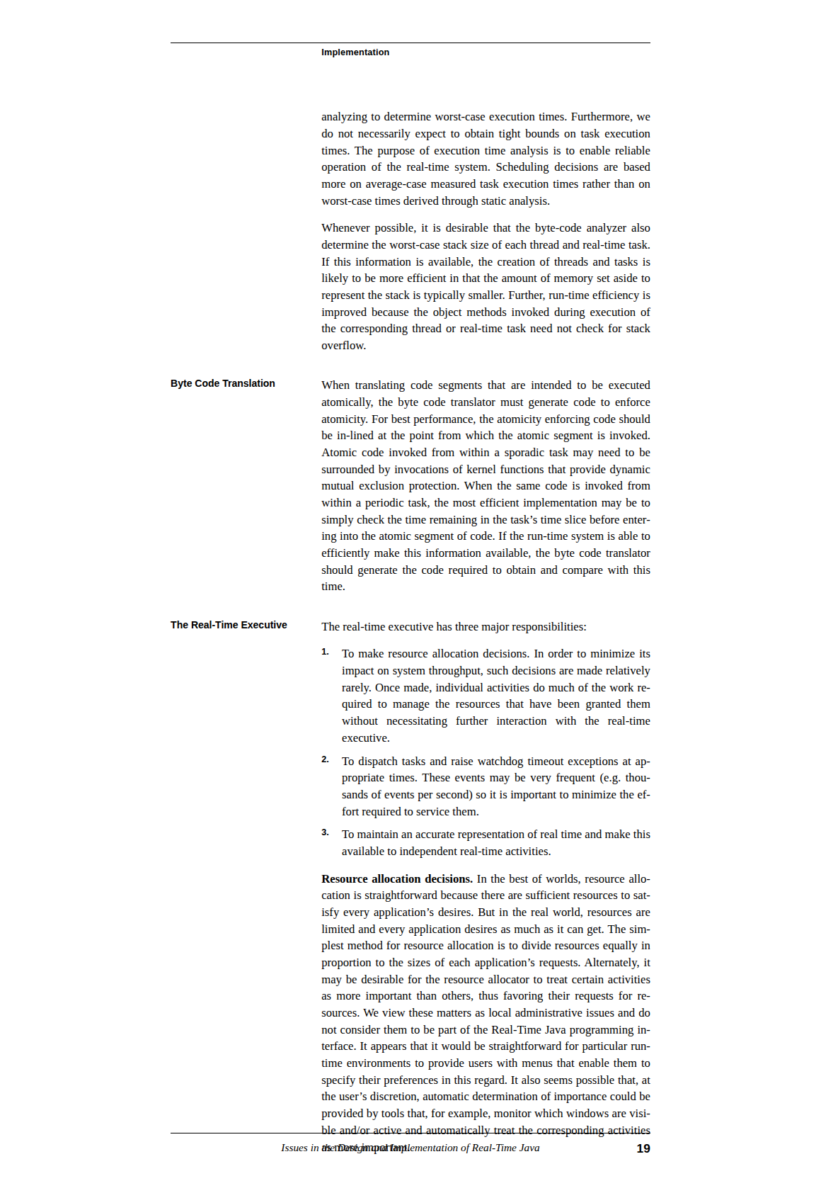Implementation
analyzing to determine worst-case execution times. Furthermore, we do not necessarily expect to obtain tight bounds on task execution times. The purpose of execution time analysis is to enable reliable operation of the real-time system. Scheduling decisions are based more on average-case measured task execution times rather than on worst-case times derived through static analysis.
Whenever possible, it is desirable that the byte-code analyzer also determine the worst-case stack size of each thread and real-time task. If this information is available, the creation of threads and tasks is likely to be more efficient in that the amount of memory set aside to represent the stack is typically smaller. Further, run-time efficiency is improved because the object methods invoked during execution of the corresponding thread or real-time task need not check for stack overflow.
Byte Code Translation
When translating code segments that are intended to be executed atomically, the byte code translator must generate code to enforce atomicity. For best performance, the atomicity enforcing code should be in-lined at the point from which the atomic segment is invoked. Atomic code invoked from within a sporadic task may need to be surrounded by invocations of kernel functions that provide dynamic mutual exclusion protection. When the same code is invoked from within a periodic task, the most efficient implementation may be to simply check the time remaining in the task’s time slice before entering into the atomic segment of code. If the run-time system is able to efficiently make this information available, the byte code translator should generate the code required to obtain and compare with this time.
The Real-Time Executive
The real-time executive has three major responsibilities:
To make resource allocation decisions. In order to minimize its impact on system throughput, such decisions are made relatively rarely. Once made, individual activities do much of the work required to manage the resources that have been granted them without necessitating further interaction with the real-time executive.
To dispatch tasks and raise watchdog timeout exceptions at appropriate times. These events may be very frequent (e.g. thousands of events per second) so it is important to minimize the effort required to service them.
To maintain an accurate representation of real time and make this available to independent real-time activities.
Resource allocation decisions. In the best of worlds, resource allocation is straightforward because there are sufficient resources to satisfy every application’s desires. But in the real world, resources are limited and every application desires as much as it can get. The simplest method for resource allocation is to divide resources equally in proportion to the sizes of each application’s requests. Alternately, it may be desirable for the resource allocator to treat certain activities as more important than others, thus favoring their requests for resources. We view these matters as local administrative issues and do not consider them to be part of the Real-Time Java programming interface. It appears that it would be straightforward for particular run-time environments to provide users with menus that enable them to specify their preferences in this regard. It also seems possible that, at the user’s discretion, automatic determination of importance could be provided by tools that, for example, monitor which windows are visible and/or active and automatically treat the corresponding activities as more important.
Issues in the Design and Implementation of Real-Time Java 19